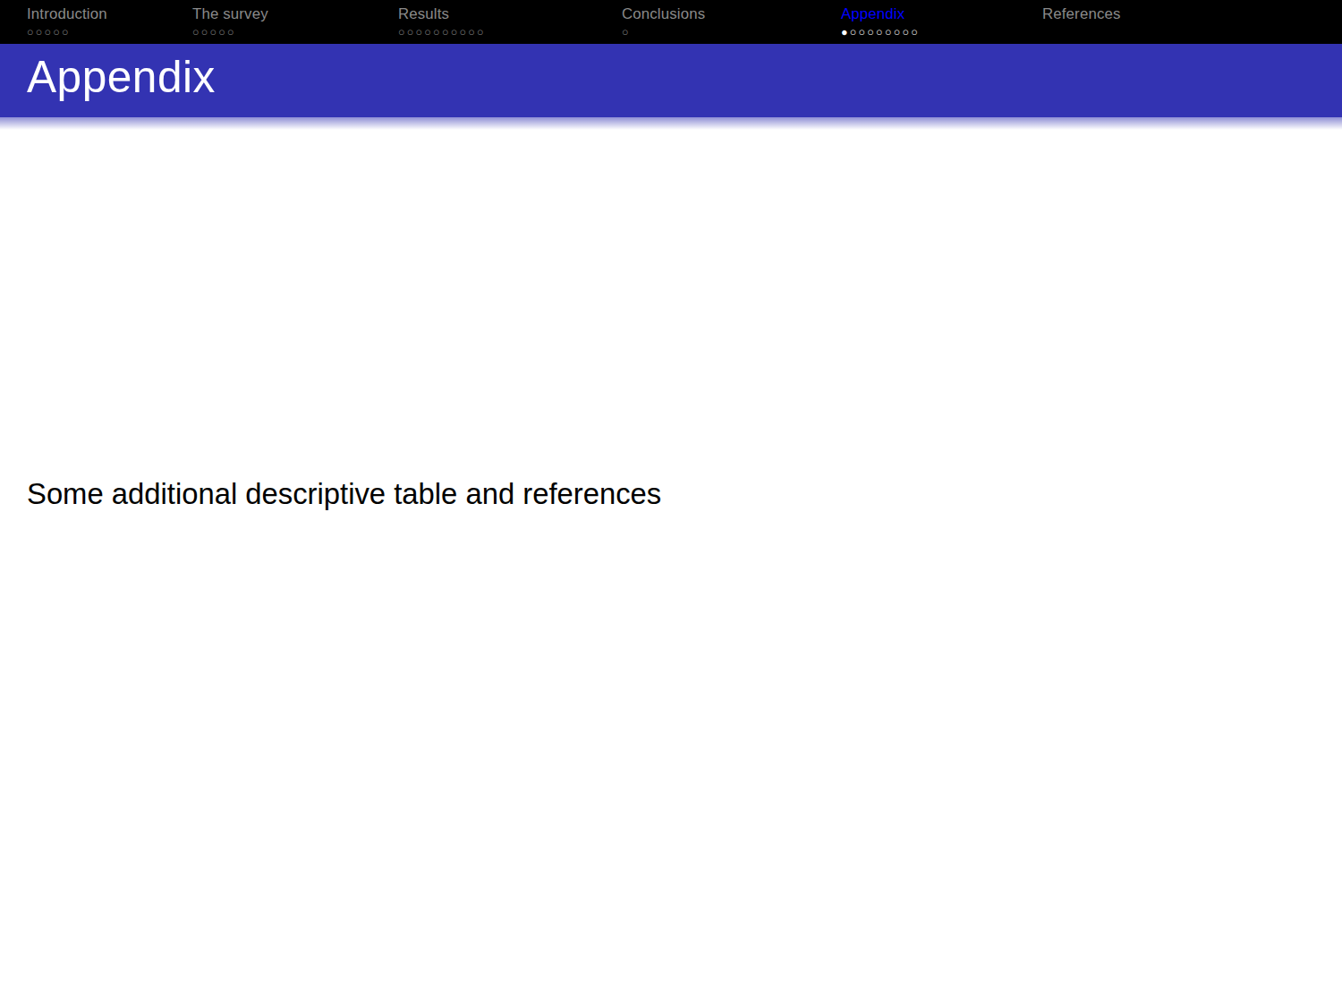Introduction ○○○○○
The survey ○○○○○
Results ○○○○○○○○○○
Conclusions ○
Appendix ●○○○○○○○○
References
Appendix
Some additional descriptive table and references